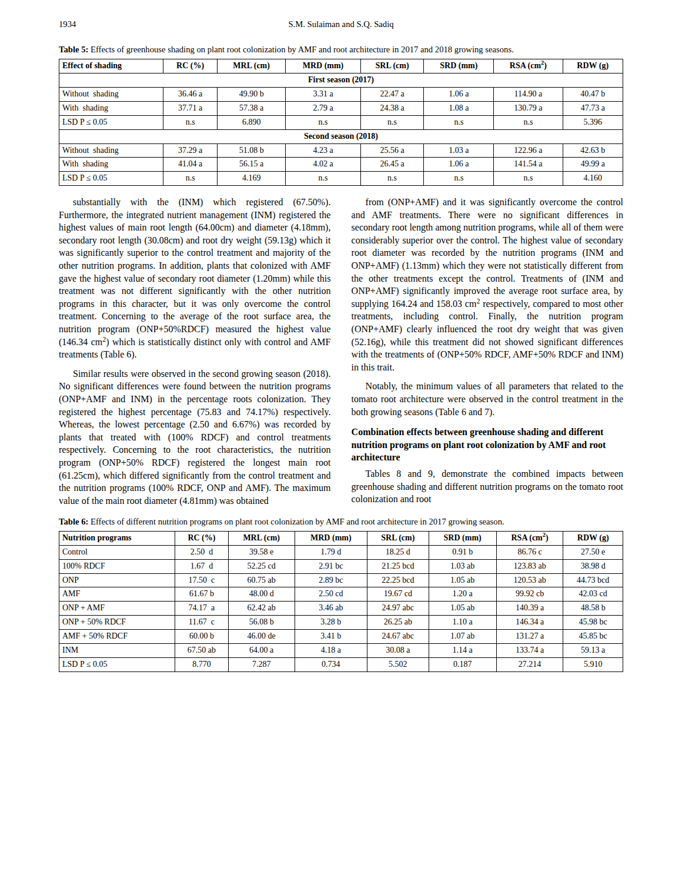1934 S.M. Sulaiman and S.Q. Sadiq 1934
Table 5: Effects of greenhouse shading on plant root colonization by AMF and root architecture in 2017 and 2018 growing seasons.
| Effect of shading | RC (%) | MRL (cm) | MRD (mm) | SRL (cm) | SRD (mm) | RSA (cm 2 ) | RDW (g) |
| --- | --- | --- | --- | --- | --- | --- | --- |
| First season (2017) |
| Without shading | 36.46 a | 49.90 b | 3.31 a | 22.47 a | 1.06 a | 114.90 a | 40.47 b |
| With shading | 37.71 a | 57.38 a | 2.79 a | 24.38 a | 1.08 a | 130.79 a | 47.73 a |
| LSD P ≤ 0.05 | n.s | 6.890 | n.s | n.s | n.s | n.s | 5.396 |
| Second season (2018) |
| Without shading | 37.29 a | 51.08 b | 4.23 a | 25.56 a | 1.03 a | 122.96 a | 42.63 b |
| With shading | 41.04 a | 56.15 a | 4.02 a | 26.45 a | 1.06 a | 141.54 a | 49.99 a |
| LSD P ≤ 0.05 | n.s | 4.169 | n.s | n.s | n.s | n.s | 4.160 |
substantially with the (INM) which registered (67.50%). Furthermore, the integrated nutrient management (INM) registered the highest values of main root length (64.00cm) and diameter (4.18mm), secondary root length (30.08cm) and root dry weight (59.13g) which it was significantly superior to the control treatment and majority of the other nutrition programs. In addition, plants that colonized with AMF gave the highest value of secondary root diameter (1.20mm) while this treatment was not different significantly with the other nutrition programs in this character, but it was only overcome the control treatment. Concerning to the average of the root surface area, the nutrition program (ONP+50%RDCF) measured the highest value (146.34 cm2) which is statistically distinct only with control and AMF treatments (Table 6).
Similar results were observed in the second growing season (2018). No significant differences were found between the nutrition programs (ONP+AMF and INM) in the percentage roots colonization. They registered the highest percentage (75.83 and 74.17%) respectively. Whereas, the lowest percentage (2.50 and 6.67%) was recorded by plants that treated with (100% RDCF) and control treatments respectively. Concerning to the root characteristics, the nutrition program (ONP+50% RDCF) registered the longest main root (61.25cm), which differed significantly from the control treatment and the nutrition programs (100% RDCF, ONP and AMF). The maximum value of the main root diameter (4.81mm) was obtained
from (ONP+AMF) and it was significantly overcome the control and AMF treatments. There were no significant differences in secondary root length among nutrition programs, while all of them were considerably superior over the control. The highest value of secondary root diameter was recorded by the nutrition programs (INM and ONP+AMF) (1.13mm) which they were not statistically different from the other treatments except the control. Treatments of (INM and ONP+AMF) significantly improved the average root surface area, by supplying 164.24 and 158.03 cm2 respectively, compared to most other treatments, including control. Finally, the nutrition program (ONP+AMF) clearly influenced the root dry weight that was given (52.16g), while this treatment did not showed significant differences with the treatments of (ONP+50% RDCF, AMF+50% RDCF and INM) in this trait.
Notably, the minimum values of all parameters that related to the tomato root architecture were observed in the control treatment in the both growing seasons (Table 6 and 7).
Combination effects between greenhouse shading and different nutrition programs on plant root colonization by AMF and root architecture
Tables 8 and 9, demonstrate the combined impacts between greenhouse shading and different nutrition programs on the tomato root colonization and root
Table 6: Effects of different nutrition programs on plant root colonization by AMF and root architecture in 2017 growing season.
| Nutrition programs | RC (%) | MRL (cm) | MRD (mm) | SRL (cm) | SRD (mm) | RSA (cm 2 ) | RDW (g) |
| --- | --- | --- | --- | --- | --- | --- | --- |
| Control | 2.50 d | 39.58 e | 1.79 d | 18.25 d | 0.91 b | 86.76 c | 27.50 e |
| 100% RDCF | 1.67 d | 52.25 cd | 2.91 bc | 21.25 bcd | 1.03 ab | 123.83 ab | 38.98 d |
| ONP | 17.50 c | 60.75 ab | 2.89 bc | 22.25 bcd | 1.05 ab | 120.53 ab | 44.73 bcd |
| AMF | 61.67 b | 48.00 d | 2.50 cd | 19.67 cd | 1.20 a | 99.92 cb | 42.03 cd |
| ONP + AMF | 74.17 a | 62.42 ab | 3.46 ab | 24.97 abc | 1.05 ab | 140.39 a | 48.58 b |
| ONP + 50% RDCF | 11.67 c | 56.08 b | 3.28 b | 26.25 ab | 1.10 a | 146.34 a | 45.98 bc |
| AMF + 50% RDCF | 60.00 b | 46.00 de | 3.41 b | 24.67 abc | 1.07 ab | 131.27 a | 45.85 bc |
| INM | 67.50 ab | 64.00 a | 4.18 a | 30.08 a | 1.14 a | 133.74 a | 59.13 a |
| LSD P ≤ 0.05 | 8.770 | 7.287 | 0.734 | 5.502 | 0.187 | 27.214 | 5.910 |